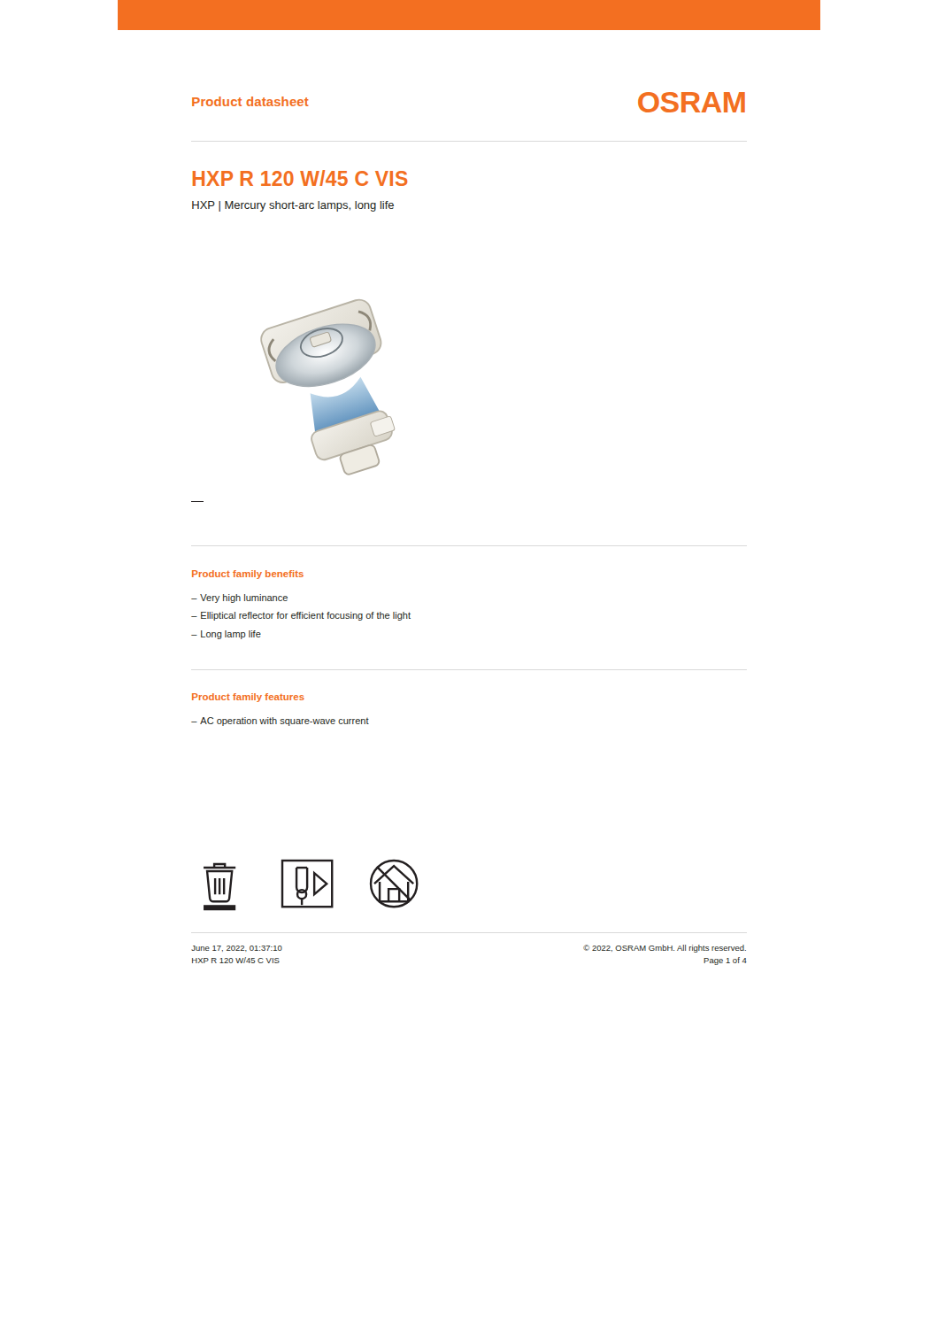Product datasheet
OSRAM
HXP R 120 W/45 C VIS
HXP | Mercury short-arc lamps, long life
Product family benefits
Very high luminance
Elliptical reflector for efficient focusing of the light
Long lamp life
Product family features
AC operation with square-wave current
June 17, 2022, 01:37:10
HXP R 120 W/45 C VIS
© 2022, OSRAM GmbH. All rights reserved.
Page 1 of 4